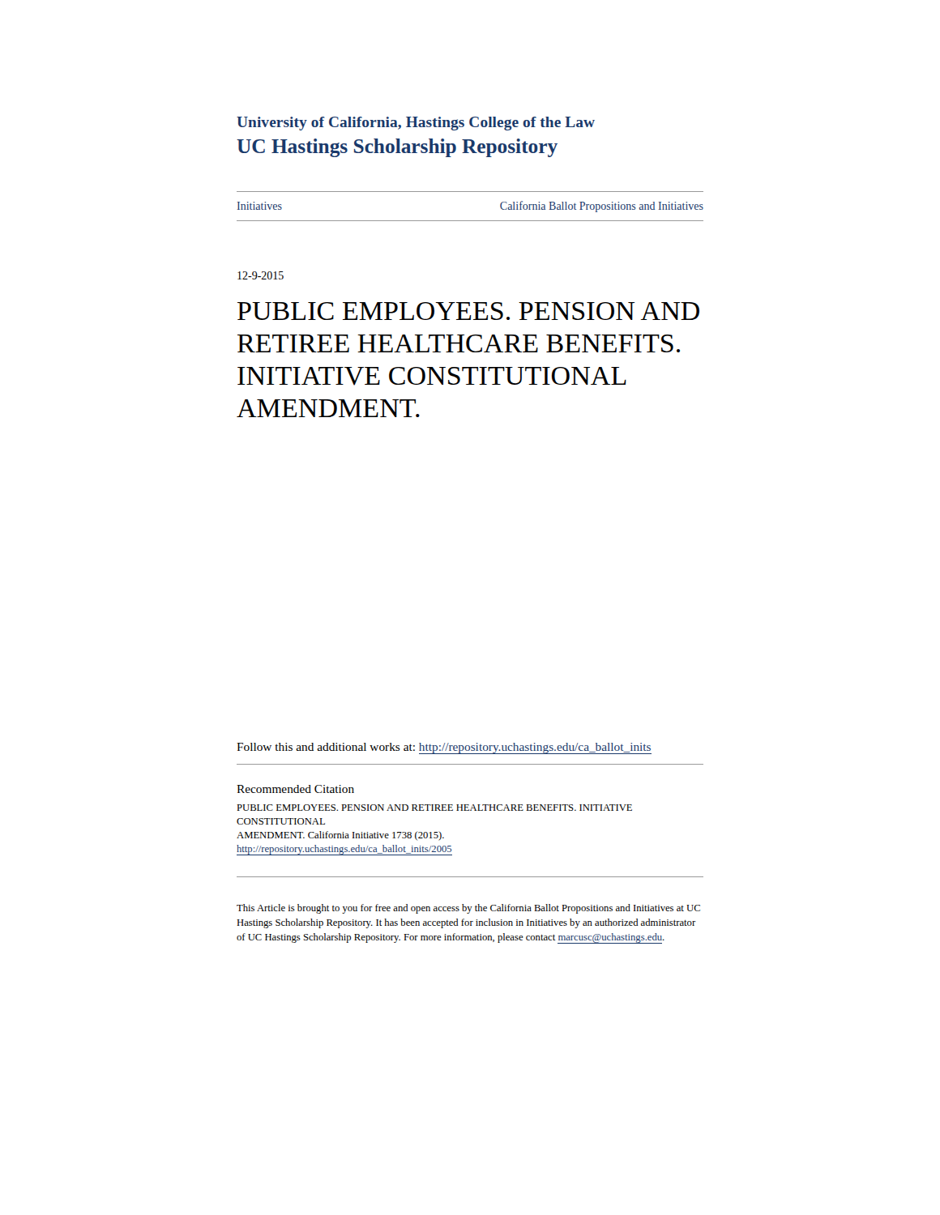University of California, Hastings College of the Law
UC Hastings Scholarship Repository
Initiatives
California Ballot Propositions and Initiatives
12-9-2015
PUBLIC EMPLOYEES. PENSION AND
RETIREE HEALTHCARE BENEFITS.
INITIATIVE CONSTITUTIONAL
AMENDMENT.
Follow this and additional works at: http://repository.uchastings.edu/ca_ballot_inits
Recommended Citation
PUBLIC EMPLOYEES. PENSION AND RETIREE HEALTHCARE BENEFITS. INITIATIVE CONSTITUTIONAL
AMENDMENT. California Initiative 1738 (2015).
http://repository.uchastings.edu/ca_ballot_inits/2005
This Article is brought to you for free and open access by the California Ballot Propositions and Initiatives at UC Hastings Scholarship Repository. It has been accepted for inclusion in Initiatives by an authorized administrator of UC Hastings Scholarship Repository. For more information, please contact marcusc@uchastings.edu.